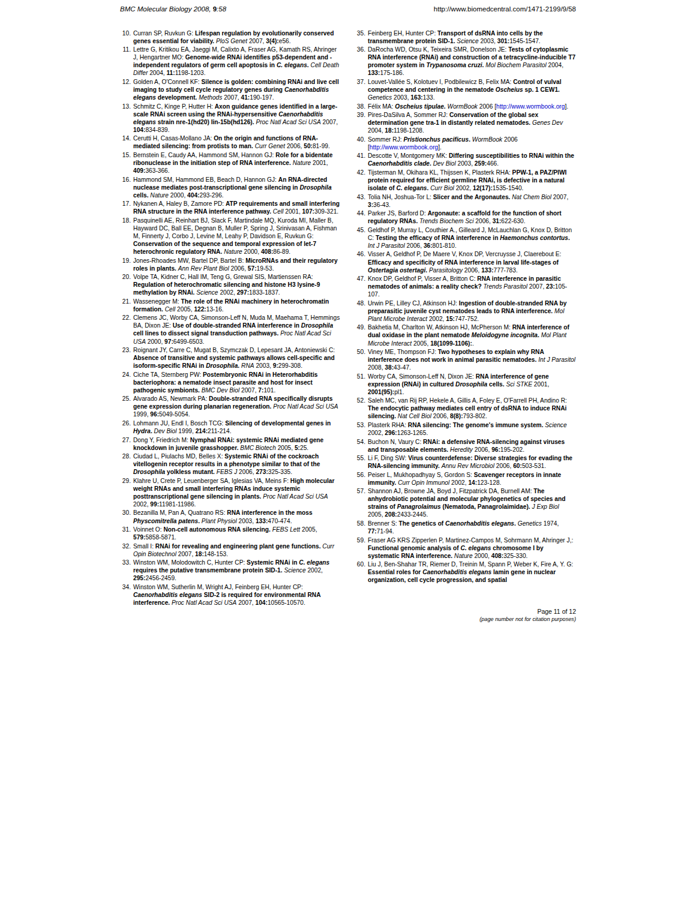BMC Molecular Biology 2008, 9:58
http://www.biomedcentral.com/1471-2199/9/58
10. Curran SP, Ruvkun G: Lifespan regulation by evolutionarily conserved genes essential for viability. PloS Genet 2007, 3(4): e56.
11. Lettre G, Kritikou EA, Jaeggi M, Calixto A, Fraser AG, Kamath RS, Ahringer J, Hengartner MO: Genome-wide RNAi identifies p53-dependent and -independent regulators of germ cell apoptosis in C. elegans. Cell Death Differ 2004, 11: 1198-1203.
12. Golden A, O'Connell KF: Silence is golden: combining RNAi and live cell imaging to study cell cycle regulatory genes during Caenorhabditis elegans development. Methods 2007, 41: 190-197.
13. Schmitz C, Kinge P, Hutter H: Axon guidance genes identified in a large-scale RNAi screen using the RNAi-hypersensitive Caenorhabditis elegans strain nre-1(hd20) lin-15b(hd126). Proc Natl Acad Sci USA 2007, 104: 834-839.
14. Cerutti H, Casas-Mollano JA: On the origin and functions of RNA-mediated silencing: from protists to man. Curr Genet 2006, 50: 81-99.
15. Bernstein E, Caudy AA, Hammond SM, Hannon GJ: Role for a bidentate ribonuclease in the initiation step of RNA interference. Nature 2001, 409: 363-366.
16. Hammond SM, Hammond EB, Beach D, Hannon GJ: An RNA-directed nuclease mediates post-transcriptional gene silencing in Drosophila cells. Nature 2000, 404: 293-296.
17. Nykanen A, Haley B, Zamore PD: ATP requirements and small interfering RNA structure in the RNA interference pathway. Cell 2001, 107: 309-321.
18. Pasquinelli AE, Reinhart BJ, Slack F, Martindale MQ, Kuroda MI, Maller B, Hayward DC, Ball EE, Degnan B, Muller P, Spring J, Srinivasan A, Fishman M, Finnerty J, Corbo J, Levine M, Leahy P, Davidson E, Ruvkun G: Conservation of the sequence and temporal expression of let-7 heterochronic regulatory RNA. Nature 2000, 408: 86-89.
19. Jones-Rhoades MW, Bartel DP, Bartel B: MicroRNAs and their regulatory roles in plants. Ann Rev Plant Biol 2006, 57: 19-53.
20. Volpe TA, Kidner C, Hall IM, Teng G, Grewal SIS, Martienssen RA: Regulation of heterochromatic silencing and histone H3 lysine-9 methylation by RNAi. Science 2002, 297: 1833-1837.
21. Wassenegger M: The role of the RNAi machinery in heterochromatin formation. Cell 2005, 122: 13-16.
22. Clemens JC, Worby CA, Simonson-Leff N, Muda M, Maehama T, Hemmings BA, Dixon JE: Use of double-stranded RNA interference in Drosophila cell lines to dissect signal transduction pathways. Proc Natl Acad Sci USA 2000, 97: 6499-6503.
23. Roignant JY, Carre C, Mugat B, Szymczak D, Lepesant JA, Antoniewski C: Absence of transitive and systemic pathways allows cell-specific and isoform-specific RNAi in Drosophila. RNA 2003, 9: 299-308.
24. Ciche TA, Sternberg PW: Postembryonic RNAi in Heterorhabditis bacteriophora: a nematode insect parasite and host for insect pathogenic symbionts. BMC Dev Biol 2007, 7: 101.
25. Alvarado AS, Newmark PA: Double-stranded RNA specifically disrupts gene expression during planarian regeneration. Proc Natl Acad Sci USA 1999, 96: 5049-5054.
26. Lohmann JU, Endl I, Bosch TCG: Silencing of developmental genes in Hydra. Dev Biol 1999, 214: 211-214.
27. Dong Y, Friedrich M: Nymphal RNAi: systemic RNAi mediated gene knockdown in juvenile grasshopper. BMC Biotech 2005, 5: 25.
28. Ciudad L, Piulachs MD, Belles X: Systemic RNAi of the cockroach vitellogenin receptor results in a phenotype similar to that of the Drosophila yolkless mutant. FEBS J 2006, 273: 325-335.
29. Klahre U, Crete P, Leuenberger SA, Iglesias VA, Meins F: High molecular weight RNAs and small interfering RNAs induce systemic posttranscriptional gene silencing in plants. Proc Natl Acad Sci USA 2002, 99: 11981-11986.
30. Bezanilla M, Pan A, Quatrano RS: RNA interference in the moss Physcomitrella patens. Plant Physiol 2003, 133: 470-474.
31. Voinnet O: Non-cell autonomous RNA silencing. FEBS Lett 2005, 579: 5858-5871.
32. Small I: RNAi for revealing and engineering plant gene functions. Curr Opin Biotechnol 2007, 18: 148-153.
33. Winston WM, Molodowitch C, Hunter CP: Systemic RNAi in C. elegans requires the putative transmembrane protein SID-1. Science 2002, 295: 2456-2459.
34. Winston WM, Sutherlin M, Wright AJ, Feinberg EH, Hunter CP: Caenorhabditis elegans SID-2 is required for environmental RNA interference. Proc Natl Acad Sci USA 2007, 104: 10565-10570.
35. Feinberg EH, Hunter CP: Transport of dsRNA into cells by the transmembrane protein SID-1. Science 2003, 301: 1545-1547.
36. DaRocha WD, Otsu K, Teixeira SMR, Donelson JE: Tests of cytoplasmic RNA interference (RNAi) and construction of a tetracycline-inducible T7 promoter system in Trypanosoma cruzi. Mol Biochem Parasitol 2004, 133: 175-186.
37. Louvet-Vallée S, Kolotuev I, Podbilewicz B, Felix MA: Control of vulval competence and centering in the nematode Oscheius sp. 1 CEW1. Genetics 2003, 163: 133.
38. Félix MA: Oscheius tipulae. WormBook 2006 [http://www.wormbook.org].
39. Pires-DaSilva A, Sommer RJ: Conservation of the global sex determination gene tra-1 in distantly related nematodes. Genes Dev 2004, 18: 1198-1208.
40. Sommer RJ: Pristionchus pacificus. WormBook 2006 [http://www.wormbook.org].
41. Descotte V, Montgomery MK: Differing susceptibilities to RNAi within the Caenorhabditis clade. Dev Biol 2003, 259: 466.
42. Tijsterman M, Okihara KL, Thijssen K, Plasterk RHA: PPW-1, a PAZ/PIWI protein required for efficient germline RNAi, is defective in a natural isolate of C. elegans. Curr Biol 2002, 12(17): 1535-1540.
43. Tolia NH, Joshua-Tor L: Slicer and the Argonautes. Nat Chem Biol 2007, 3: 36-43.
44. Parker JS, Barford D: Argonaute: a scaffold for the function of short regulatory RNAs. Trends Biochem Sci 2006, 31: 622-630.
45. Geldhof P, Murray L, Couthier A., Gilleard J, McLauchlan G, Knox D, Britton C: Testing the efficacy of RNA interference in Haemonchus contortus. Int J Parasitol 2006, 36: 801-810.
46. Visser A, Geldhof P, De Maere V, Knox DP, Vercruysse J, Claerebout E: Efficacy and specificity of RNA interference in larval life-stages of Ostertagia ostertagi. Parasitology 2006, 133: 777-783.
47. Knox DP, Geldhof P, Visser A, Britton C: RNA interference in parasitic nematodes of animals: a reality check? Trends Parasitol 2007, 23: 105-107.
48. Urwin PE, Lilley CJ, Atkinson HJ: Ingestion of double-stranded RNA by preparasitic juvenile cyst nematodes leads to RNA interference. Mol Plant Microbe Interact 2002, 15: 747-752.
49. Bakhetia M, Charlton W, Atkinson HJ, McPherson M: RNA interference of dual oxidase in the plant nematode Meloidogyne incognita. Mol Plant Microbe Interact 2005, 18(1099-1106):.
50. Viney ME, Thompson FJ: Two hypotheses to explain why RNA interference does not work in animal parasitic nematodes. Int J Parasitol 2008, 38: 43-47.
51. Worby CA, Simonson-Leff N, Dixon JE: RNA interference of gene expression (RNAi) in cultured Drosophila cells. Sci STKE 2001, 2001(95): pl1.
52. Saleh MC, van Rij RP, Hekele A, Gillis A, Foley E, O'Farrell PH, Andino R: The endocytic pathway mediates cell entry of dsRNA to induce RNAi silencing. Nat Cell Biol 2006, 8(8): 793-802.
53. Plasterk RHA: RNA silencing: The genome's immune system. Science 2002, 296: 1263-1265.
54. Buchon N, Vaury C: RNAi: a defensive RNA-silencing against viruses and transposable elements. Heredity 2006, 96: 195-202.
55. Li F, Ding SW: Virus counterdefense: Diverse strategies for evading the RNA-silencing immunity. Annu Rev Microbiol 2006, 60: 503-531.
56. Peiser L, Mukhopadhyay S, Gordon S: Scavenger receptors in innate immunity. Curr Opin Immunol 2002, 14: 123-128.
57. Shannon AJ, Browne JA, Boyd J, Fitzpatrick DA, Burnell AM: The anhydrobiotic potential and molecular phylogenetics of species and strains of Panagrolaimus (Nematoda, Panagrolaimidae). J Exp Biol 2005, 208: 2433-2445.
58. Brenner S: The genetics of Caenorhabditis elegans. Genetics 1974, 77: 71-94.
59. Fraser AG KRS Zipperlen P, Martinez-Campos M, Sohrmann M, Ahringer J,: Functional genomic analysis of C. elegans chromosome I by systematic RNA interference. Nature 2000, 408: 325-330.
60. Liu J, Ben-Shahar TR, Riemer D, Treinin M, Spann P, Weber K, Fire A, Y. G: Essential roles for Caenorhabditis elegans lamin gene in nuclear organization, cell cycle progression, and spatial
Page 11 of 12
(page number not for citation purposes)